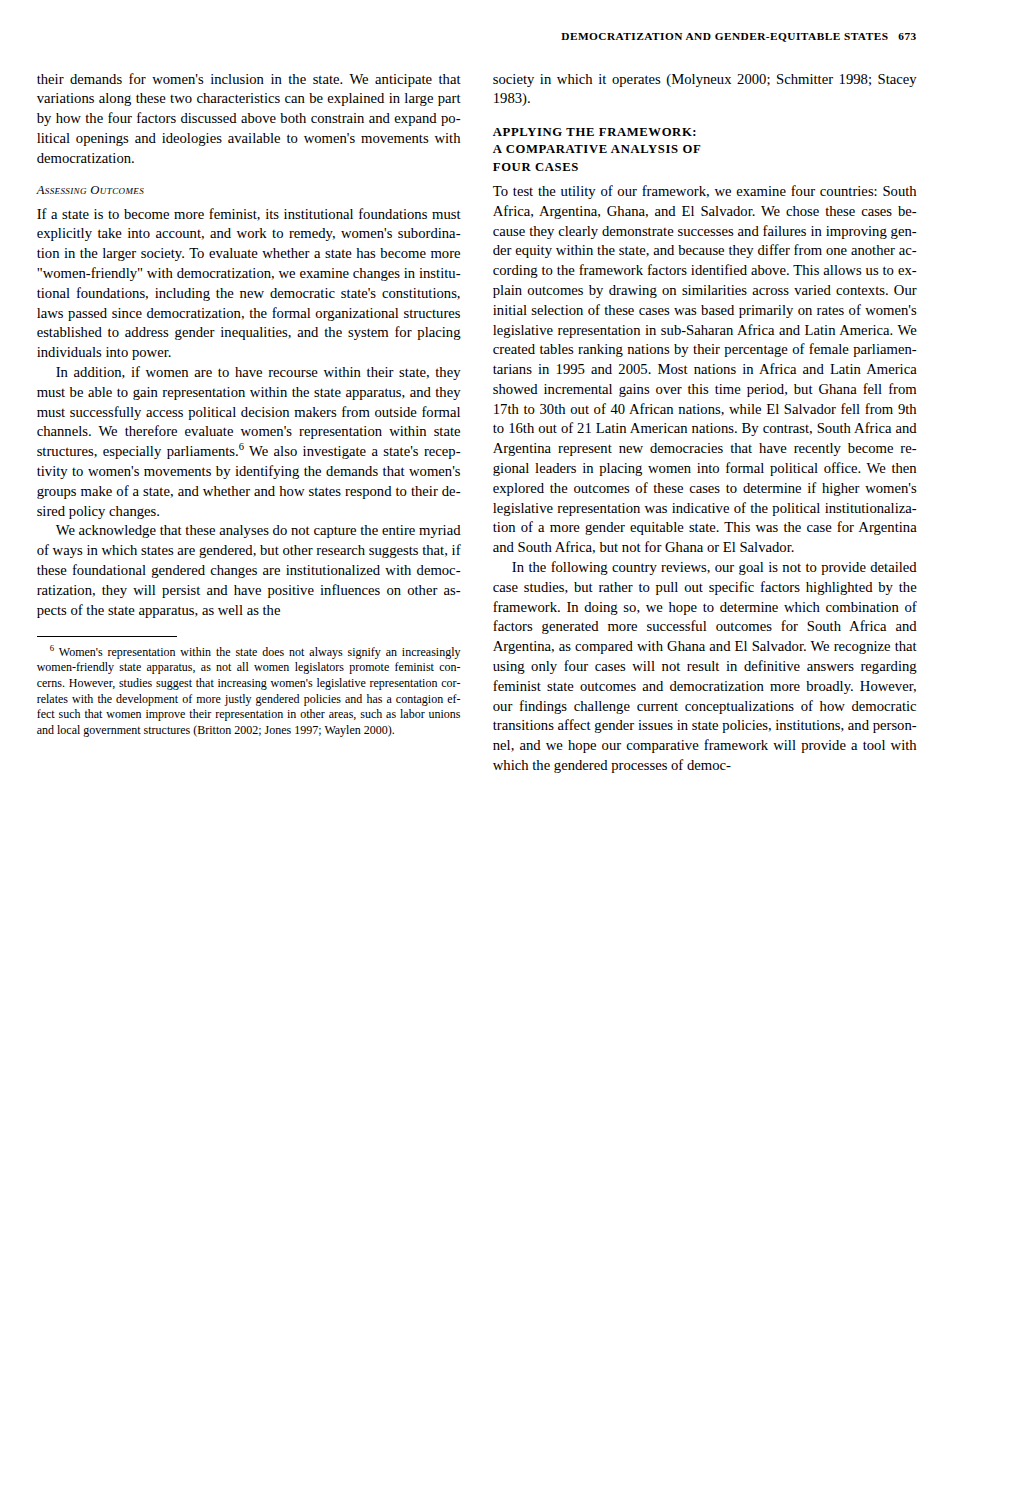DEMOCRATIZATION AND GENDER-EQUITABLE STATES 673
their demands for women's inclusion in the state. We anticipate that variations along these two characteristics can be explained in large part by how the four factors discussed above both constrain and expand political openings and ideologies available to women's movements with democratization.
Assessing Outcomes
If a state is to become more feminist, its institutional foundations must explicitly take into account, and work to remedy, women's subordination in the larger society. To evaluate whether a state has become more "women-friendly" with democratization, we examine changes in institutional foundations, including the new democratic state's constitutions, laws passed since democratization, the formal organizational structures established to address gender inequalities, and the system for placing individuals into power.
In addition, if women are to have recourse within their state, they must be able to gain representation within the state apparatus, and they must successfully access political decision makers from outside formal channels. We therefore evaluate women's representation within state structures, especially parliaments.6 We also investigate a state's receptivity to women's movements by identifying the demands that women's groups make of a state, and whether and how states respond to their desired policy changes.
We acknowledge that these analyses do not capture the entire myriad of ways in which states are gendered, but other research suggests that, if these foundational gendered changes are institutionalized with democratization, they will persist and have positive influences on other aspects of the state apparatus, as well as the
6 Women's representation within the state does not always signify an increasingly women-friendly state apparatus, as not all women legislators promote feminist concerns. However, studies suggest that increasing women's legislative representation correlates with the development of more justly gendered policies and has a contagion effect such that women improve their representation in other areas, such as labor unions and local government structures (Britton 2002; Jones 1997; Waylen 2000).
society in which it operates (Molyneux 2000; Schmitter 1998; Stacey 1983).
APPLYING THE FRAMEWORK:
A COMPARATIVE ANALYSIS OF
FOUR CASES
To test the utility of our framework, we examine four countries: South Africa, Argentina, Ghana, and El Salvador. We chose these cases because they clearly demonstrate successes and failures in improving gender equity within the state, and because they differ from one another according to the framework factors identified above. This allows us to explain outcomes by drawing on similarities across varied contexts. Our initial selection of these cases was based primarily on rates of women's legislative representation in sub-Saharan Africa and Latin America. We created tables ranking nations by their percentage of female parliamentarians in 1995 and 2005. Most nations in Africa and Latin America showed incremental gains over this time period, but Ghana fell from 17th to 30th out of 40 African nations, while El Salvador fell from 9th to 16th out of 21 Latin American nations. By contrast, South Africa and Argentina represent new democracies that have recently become regional leaders in placing women into formal political office. We then explored the outcomes of these cases to determine if higher women's legislative representation was indicative of the political institutionalization of a more gender equitable state. This was the case for Argentina and South Africa, but not for Ghana or El Salvador.
In the following country reviews, our goal is not to provide detailed case studies, but rather to pull out specific factors highlighted by the framework. In doing so, we hope to determine which combination of factors generated more successful outcomes for South Africa and Argentina, as compared with Ghana and El Salvador. We recognize that using only four cases will not result in definitive answers regarding feminist state outcomes and democratization more broadly. However, our findings challenge current conceptualizations of how democratic transitions affect gender issues in state policies, institutions, and personnel, and we hope our comparative framework will provide a tool with which the gendered processes of democ-